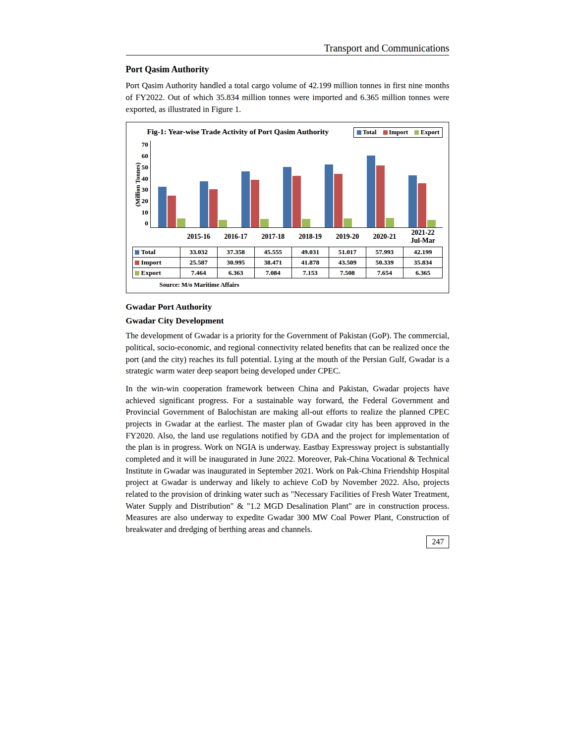Transport and Communications
Port Qasim Authority
Port Qasim Authority handled a total cargo volume of 42.199 million tonnes in first nine months of FY2022. Out of which 35.834 million tonnes were imported and 6.365 million tonnes were exported, as illustrated in Figure 1.
Fig-1: Year-wise Trade Activity of Port Qasim Authority
Total Import Export
(Million Tonnes)
70
60
50
40
30
20
10
0
| | 2015-16 | 2016-17 | 2017-18 | 2018-19 | 2019-20 | 2020-21 | 2021-22 Jul-Mar |
| Total | 33.032 | 37.358 | 45.555 | 49.031 | 51.017 | 57.993 | 42.199 |
| Import | 25.587 | 30.995 | 38.471 | 41.878 | 43.509 | 50.339 | 35.834 |
| Export | 7.464 | 6.363 | 7.084 | 7.153 | 7.508 | 7.654 | 6.365 |
Source: M/o Maritime Affairs
Gwadar Port Authority
Gwadar City Development
The development of Gwadar is a priority for the Government of Pakistan (GoP). The commercial, political, socio-economic, and regional connectivity related benefits that can be realized once the port (and the city) reaches its full potential. Lying at the mouth of the Persian Gulf, Gwadar is a strategic warm water deep seaport being developed under CPEC.
In the win-win cooperation framework between China and Pakistan, Gwadar projects have achieved significant progress. For a sustainable way forward, the Federal Government and Provincial Government of Balochistan are making all-out efforts to realize the planned CPEC projects in Gwadar at the earliest. The master plan of Gwadar city has been approved in the FY2020. Also, the land use regulations notified by GDA and the project for implementation of the plan is in progress. Work on NGIA is underway. Eastbay Expressway project is substantially completed and it will be inaugurated in June 2022. Moreover, Pak-China Vocational & Technical Institute in Gwadar was inaugurated in September 2021. Work on Pak-China Friendship Hospital project at Gwadar is underway and likely to achieve CoD by November 2022. Also, projects related to the provision of drinking water such as "Necessary Facilities of Fresh Water Treatment, Water Supply and Distribution" & "1.2 MGD Desalination Plant" are in construction process. Measures are also underway to expedite Gwadar 300 MW Coal Power Plant, Construction of breakwater and dredging of berthing areas and channels.
247